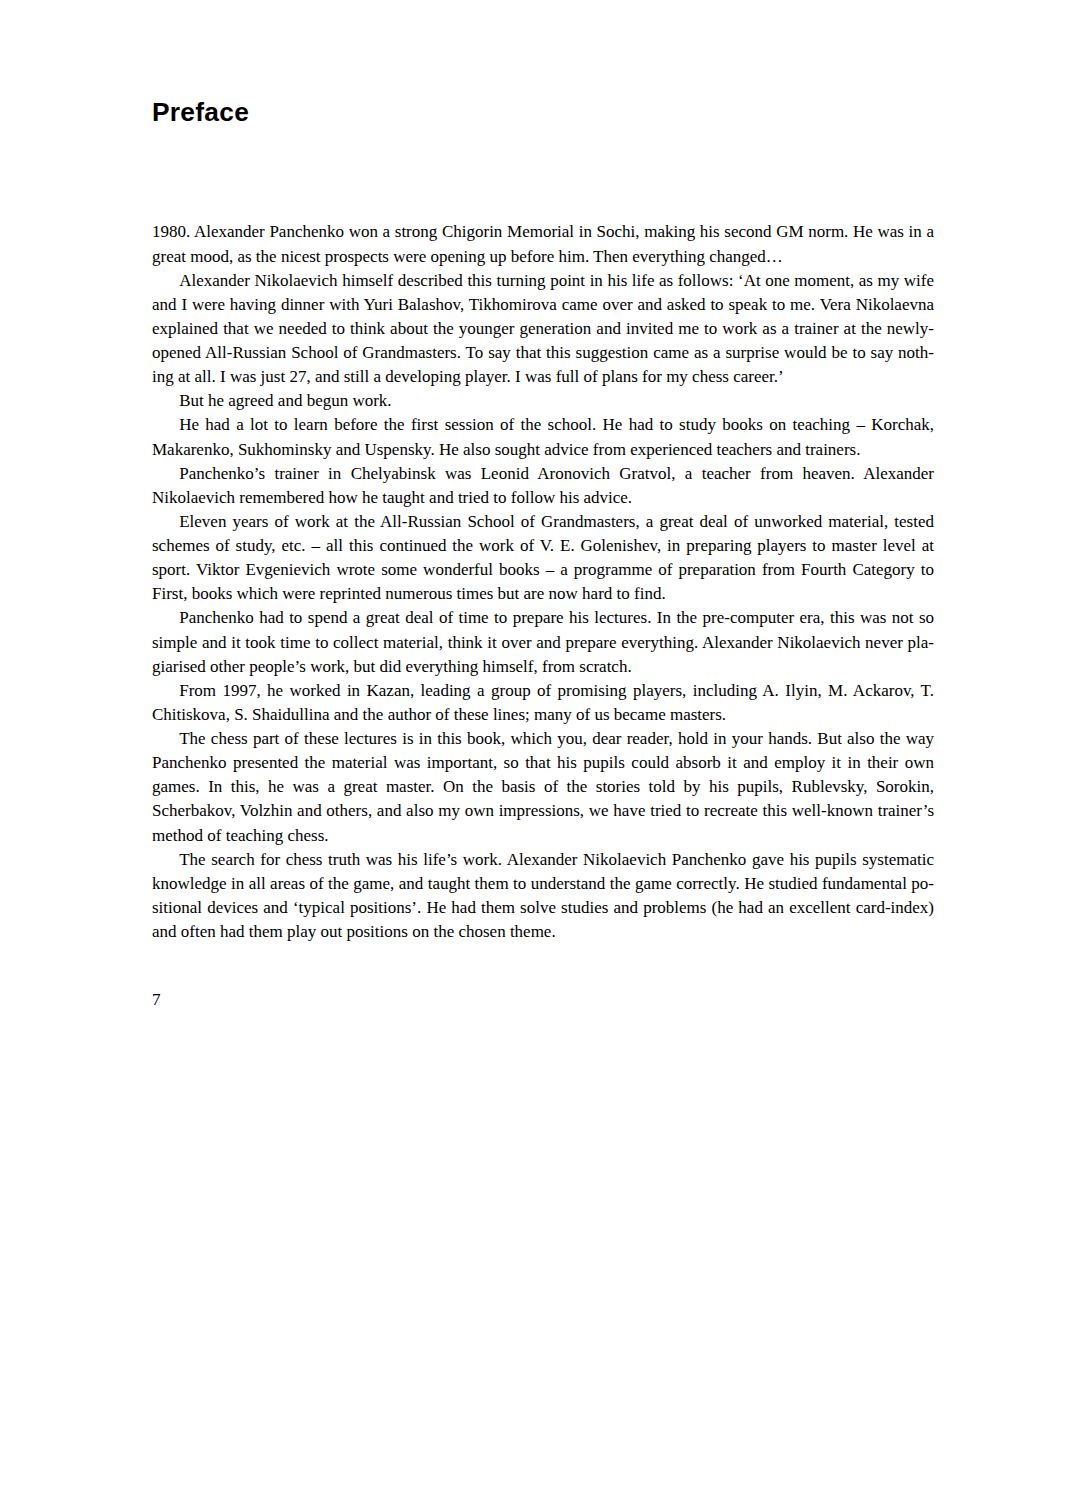Preface
1980. Alexander Panchenko won a strong Chigorin Memorial in Sochi, making his second GM norm. He was in a great mood, as the nicest prospects were opening up before him. Then everything changed…
Alexander Nikolaevich himself described this turning point in his life as follows: ‘At one moment, as my wife and I were having dinner with Yuri Balashov, Tikhomirova came over and asked to speak to me. Vera Nikolaevna explained that we needed to think about the younger generation and invited me to work as a trainer at the newly-opened All-Russian School of Grandmasters. To say that this suggestion came as a surprise would be to say nothing at all. I was just 27, and still a developing player. I was full of plans for my chess career.’
But he agreed and begun work.
He had a lot to learn before the first session of the school. He had to study books on teaching – Korchak, Makarenko, Sukhominsky and Uspensky. He also sought advice from experienced teachers and trainers.
Panchenko’s trainer in Chelyabinsk was Leonid Aronovich Gratvol, a teacher from heaven. Alexander Nikolaevich remembered how he taught and tried to follow his advice.
Eleven years of work at the All-Russian School of Grandmasters, a great deal of unworked material, tested schemes of study, etc. – all this continued the work of V. E. Golenishev, in preparing players to master level at sport. Viktor Evgenievich wrote some wonderful books – a programme of preparation from Fourth Category to First, books which were reprinted numerous times but are now hard to find.
Panchenko had to spend a great deal of time to prepare his lectures. In the pre-computer era, this was not so simple and it took time to collect material, think it over and prepare everything. Alexander Nikolaevich never plagiarised other people’s work, but did everything himself, from scratch.
From 1997, he worked in Kazan, leading a group of promising players, including A. Ilyin, M. Ackarov, T. Chitiskova, S. Shaidullina and the author of these lines; many of us became masters.
The chess part of these lectures is in this book, which you, dear reader, hold in your hands. But also the way Panchenko presented the material was important, so that his pupils could absorb it and employ it in their own games. In this, he was a great master. On the basis of the stories told by his pupils, Rublevsky, Sorokin, Scherbakov, Volzhin and others, and also my own impressions, we have tried to recreate this well-known trainer’s method of teaching chess.
The search for chess truth was his life’s work. Alexander Nikolaevich Panchenko gave his pupils systematic knowledge in all areas of the game, and taught them to understand the game correctly. He studied fundamental positional devices and ‘typical positions’. He had them solve studies and problems (he had an excellent card-index) and often had them play out positions on the chosen theme.
7